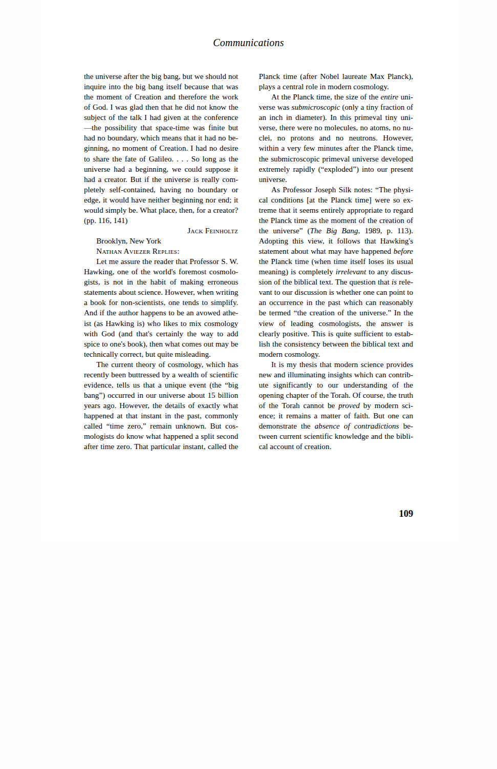Communications
the universe after the big bang, but we should not inquire into the big bang itself because that was the moment of Creation and therefore the work of God. I was glad then that he did not know the subject of the talk I had given at the conference—the possibility that space-time was finite but had no boundary, which means that it had no beginning, no moment of Creation. I had no desire to share the fate of Galileo. . . . So long as the universe had a beginning, we could suppose it had a creator. But if the universe is really completely self-contained, having no boundary or edge, it would have neither beginning nor end; it would simply be. What place, then, for a creator? (pp. 116, 141)
Jack Feinholtz
Brooklyn, New York
Nathan Aviezer Replies:
Let me assure the reader that Professor S. W. Hawking, one of the world's foremost cosmologists, is not in the habit of making erroneous statements about science. However, when writing a book for non-scientists, one tends to simplify. And if the author happens to be an avowed atheist (as Hawking is) who likes to mix cosmology with God (and that's certainly the way to add spice to one's book), then what comes out may be technically correct, but quite misleading.
The current theory of cosmology, which has recently been buttressed by a wealth of scientific evidence, tells us that a unique event (the “big bang”) occurred in our universe about 15 billion years ago. However, the details of exactly what happened at that instant in the past, commonly called “time zero,” remain unknown. But cosmologists do know what happened a split second after time zero. That particular instant, called the Planck time (after Nobel laureate Max Planck), plays a central role in modern cosmology.
At the Planck time, the size of the entire universe was submicroscopic (only a tiny fraction of an inch in diameter). In this primeval tiny universe, there were no molecules, no atoms, no nuclei, no protons and no neutrons. However, within a very few minutes after the Planck time, the submicroscopic primeval universe developed extremely rapidly (“exploded”) into our present universe.
As Professor Joseph Silk notes: “The physical conditions [at the Planck time] were so extreme that it seems entirely appropriate to regard the Planck time as the moment of the creation of the universe” (The Big Bang, 1989, p. 113). Adopting this view, it follows that Hawking's statement about what may have happened before the Planck time (when time itself loses its usual meaning) is completely irrelevant to any discussion of the biblical text. The question that is relevant to our discussion is whether one can point to an occurrence in the past which can reasonably be termed “the creation of the universe.” In the view of leading cosmologists, the answer is clearly positive. This is quite sufficient to establish the consistency between the biblical text and modern cosmology.
It is my thesis that modern science provides new and illuminating insights which can contribute significantly to our understanding of the opening chapter of the Torah. Of course, the truth of the Torah cannot be proved by modern science; it remains a matter of faith. But one can demonstrate the absence of contradictions between current scientific knowledge and the biblical account of creation.
109